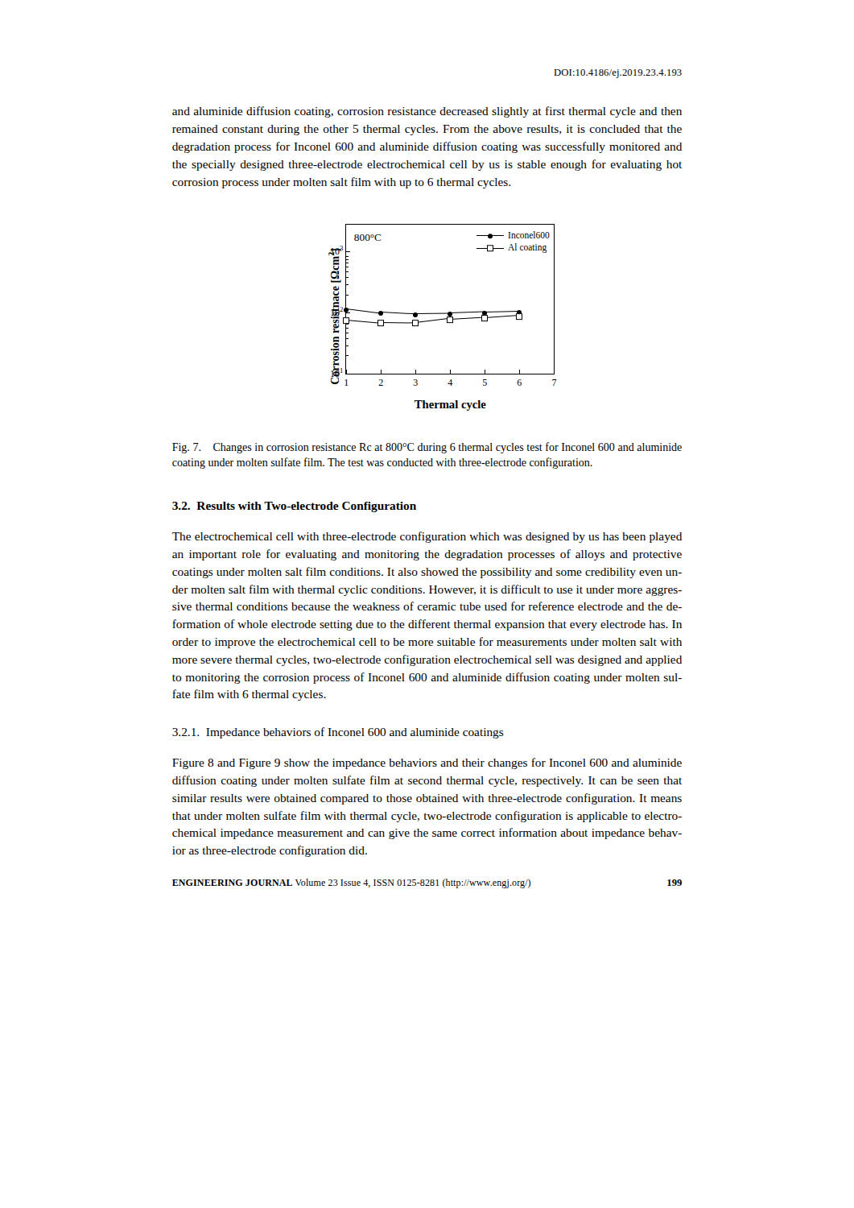DOI:10.4186/ej.2019.23.4.193
and aluminide diffusion coating, corrosion resistance decreased slightly at first thermal cycle and then remained constant during the other 5 thermal cycles. From the above results, it is concluded that the degradation process for Inconel 600 and aluminide diffusion coating was successfully monitored and the specially designed three-electrode electrochemical cell by us is stable enough for evaluating hot corrosion process under molten salt film with up to 6 thermal cycles.
Corrosion resistnace [Ωcm2]
800°C
Inconel600
Al coating
101
102
103
1
2
3
4
5
6
7
Thermal cycle
Fig. 7. Changes in corrosion resistance Rc at 800°C during 6 thermal cycles test for Inconel 600 and aluminide coating under molten sulfate film. The test was conducted with three-electrode configuration.
3.2. Results with Two-electrode Configuration
The electrochemical cell with three-electrode configuration which was designed by us has been played an important role for evaluating and monitoring the degradation processes of alloys and protective coatings under molten salt film conditions. It also showed the possibility and some credibility even under molten salt film with thermal cyclic conditions. However, it is difficult to use it under more aggressive thermal conditions because the weakness of ceramic tube used for reference electrode and the deformation of whole electrode setting due to the different thermal expansion that every electrode has. In order to improve the electrochemical cell to be more suitable for measurements under molten salt with more severe thermal cycles, two-electrode configuration electrochemical sell was designed and applied to monitoring the corrosion process of Inconel 600 and aluminide diffusion coating under molten sulfate film with 6 thermal cycles.
3.2.1. Impedance behaviors of Inconel 600 and aluminide coatings
Figure 8 and Figure 9 show the impedance behaviors and their changes for Inconel 600 and aluminide diffusion coating under molten sulfate film at second thermal cycle, respectively. It can be seen that similar results were obtained compared to those obtained with three-electrode configuration. It means that under molten sulfate film with thermal cycle, two-electrode configuration is applicable to electrochemical impedance measurement and can give the same correct information about impedance behavior as three-electrode configuration did.
ENGINEERING JOURNAL Volume 23 Issue 4, ISSN 0125-8281 (http://www.engj.org/)
199